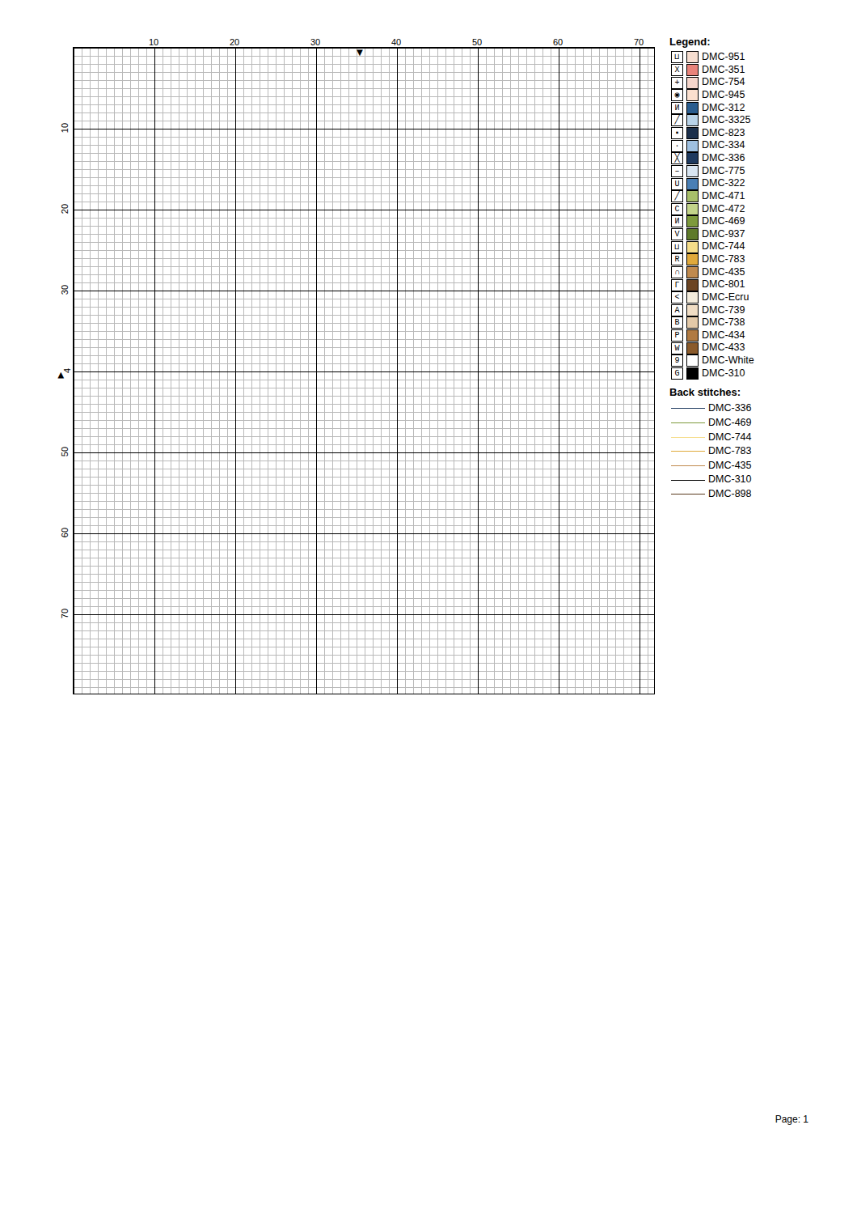10 20 30 40 50 60 70
▼
10 20 30 4 ► 50 60 70
Legend:
| ⊔ | | DMC-951 |
| X | | DMC-351 |
| + | | DMC-754 |
| ◉ | | DMC-945 |
| И | | DMC-312 |
| ╱ | | DMC-3325 |
| ▪ | | DMC-823 |
| · | | DMC-334 |
| ╳ | | DMC-336 |
| ‒ | | DMC-775 |
| U | | DMC-322 |
| ╱ | | DMC-471 |
| C | | DMC-472 |
| И | | DMC-469 |
| V | | DMC-937 |
| ⊔ | | DMC-744 |
| R | | DMC-783 |
| ∩ | | DMC-435 |
| Γ | | DMC-801 |
| < | | DMC-Ecru |
| A | | DMC-739 |
| B | | DMC-738 |
| P | | DMC-434 |
| W | | DMC-433 |
| 9 | | DMC-White |
| G | | DMC-310 |
Back stitches:
| | DMC-336 |
| | DMC-469 |
| | DMC-744 |
| | DMC-783 |
| | DMC-435 |
| | DMC-310 |
| | DMC-898 |
Page: 1